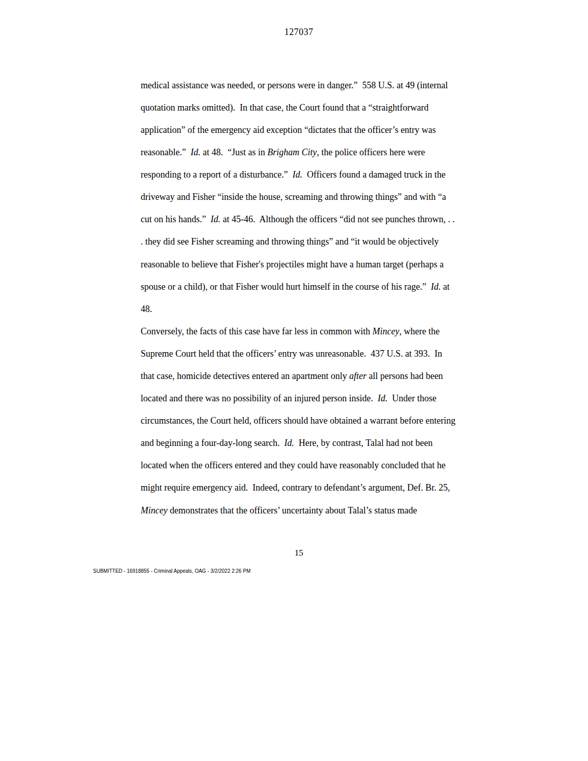127037
medical assistance was needed, or persons were in danger.” 558 U.S. at 49 (internal quotation marks omitted). In that case, the Court found that a “straightforward application” of the emergency aid exception “dictates that the officer’s entry was reasonable.” Id. at 48. “Just as in Brigham City, the police officers here were responding to a report of a disturbance.” Id. Officers found a damaged truck in the driveway and Fisher “inside the house, screaming and throwing things” and with “a cut on his hands.” Id. at 45-46. Although the officers “did not see punches thrown, . . . they did see Fisher screaming and throwing things” and “it would be objectively reasonable to believe that Fisher's projectiles might have a human target (perhaps a spouse or a child), or that Fisher would hurt himself in the course of his rage.” Id. at 48.
Conversely, the facts of this case have far less in common with Mincey, where the Supreme Court held that the officers’ entry was unreasonable. 437 U.S. at 393. In that case, homicide detectives entered an apartment only after all persons had been located and there was no possibility of an injured person inside. Id. Under those circumstances, the Court held, officers should have obtained a warrant before entering and beginning a four-day-long search. Id. Here, by contrast, Talal had not been located when the officers entered and they could have reasonably concluded that he might require emergency aid. Indeed, contrary to defendant’s argument, Def. Br. 25, Mincey demonstrates that the officers’ uncertainty about Talal’s status made
15
SUBMITTED - 16918855 - Criminal Appeals, OAG - 3/2/2022 2:26 PM